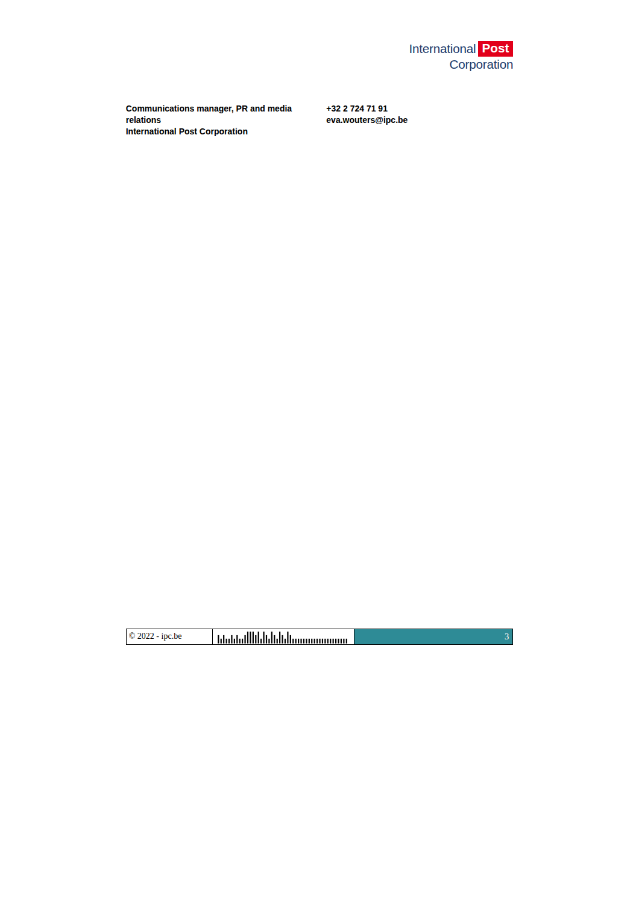International Post
Corporation
Communications manager, PR and media relations
International Post Corporation
+32 2 724 71 91
eva.wouters@ipc.be
© 2022 - ipc.be
3